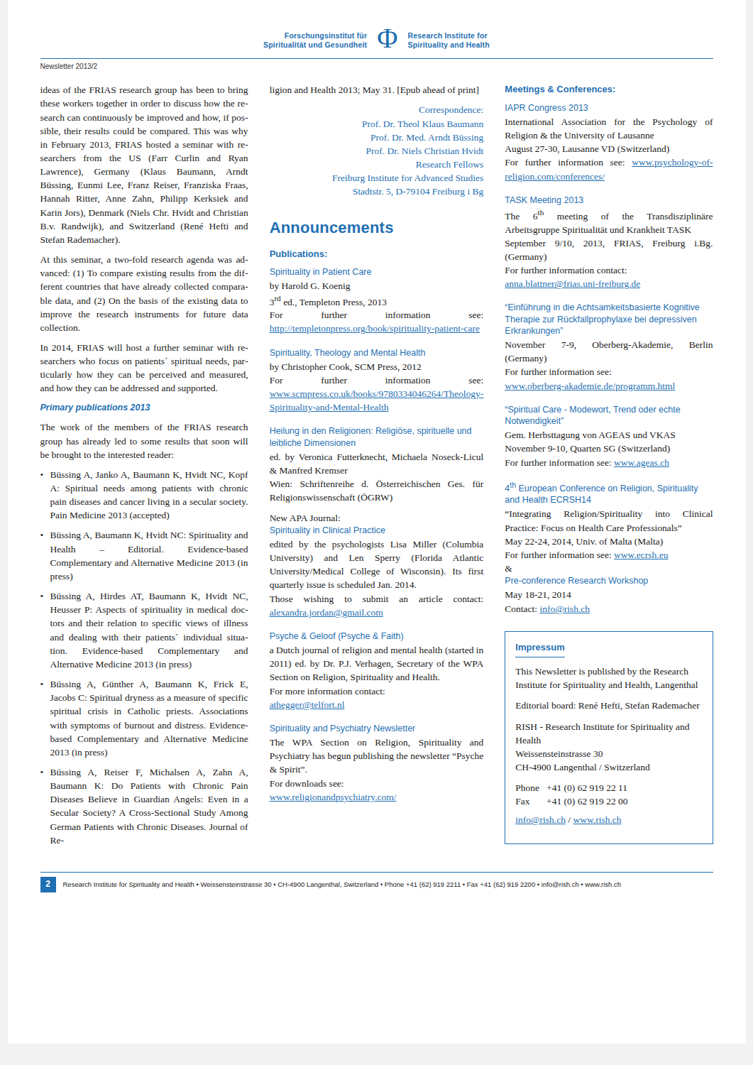Forschungsinstitut für
Spiritualität und Gesundheit
Φ
Research Institute for
Spirituality and Health
Newsletter 2013/2
ideas of the FRIAS research group has been to bring these workers together in order to discuss how the research can continuously be improved and how, if possible, their results could be compared. This was why in February 2013, FRIAS hosted a seminar with researchers from the US (Farr Curlin and Ryan Lawrence), Germany (Klaus Baumann, Arndt Büssing, Eunmi Lee, Franz Reiser, Franziska Fraas, Hannah Ritter, Anne Zahn, Philipp Kerksiek and Karin Jors), Denmark (Niels Chr. Hvidt and Christian B.v. Randwijk), and Switzerland (René Hefti and Stefan Rademacher).
At this seminar, a two-fold research agenda was advanced: (1) To compare existing results from the different countries that have already collected comparable data, and (2) On the basis of the existing data to improve the research instruments for future data collection.
In 2014, FRIAS will host a further seminar with researchers who focus on patients´ spiritual needs, particularly how they can be perceived and measured, and how they can be addressed and supported.
Primary publications 2013
The work of the members of the FRIAS research group has already led to some results that soon will be brought to the interested reader:
Büssing A, Janko A, Baumann K, Hvidt NC, Kopf A: Spiritual needs among patients with chronic pain diseases and cancer living in a secular society. Pain Medicine 2013 (accepted)
Büssing A, Baumann K, Hvidt NC: Spirituality and Health – Editorial. Evidence-based Complementary and Alternative Medicine 2013 (in press)
Büssing A, Hirdes AT, Baumann K, Hvidt NC, Heusser P: Aspects of spirituality in medical doctors and their relation to specific views of illness and dealing with their patients´ individual situation. Evidence-based Complementary and Alternative Medicine 2013 (in press)
Büssing A, Günther A, Baumann K, Frick E, Jacobs C: Spiritual dryness as a measure of specific spiritual crisis in Catholic priests. Associations with symptoms of burnout and distress. Evidence-based Complementary and Alternative Medicine 2013 (in press)
Büssing A, Reiser F, Michalsen A, Zahn A, Baumann K: Do Patients with Chronic Pain Diseases Believe in Guardian Angels: Even in a Secular Society? A Cross-Sectional Study Among German Patients with Chronic Diseases. Journal of Re-
ligion and Health 2013; May 31. [Epub ahead of print]
Correspondence:
Prof. Dr. Theol Klaus Baumann
Prof. Dr. Med. Arndt Büssing
Prof. Dr. Niels Christian Hvidt
Research Fellows
Freiburg Institute for Advanced Studies
Stadtstr. 5, D-79104 Freiburg i Bg
Announcements
Publications:
Spirituality in Patient Care
by Harold G. Koenig
3rd ed., Templeton Press, 2013
For further information see: http://templetonpress.org/book/spirituality-patient-care
Spirituality, Theology and Mental Health
by Christopher Cook, SCM Press, 2012
For further information see: www.scmpress.co.uk/books/9780334046264/Theology-Spirituality-and-Mental-Health
Heilung in den Religionen: Religiöse, spirituelle und leibliche Dimensionen
ed. by Veronica Futterknecht, Michaela Noseck-Licul & Manfred Kremser
Wien: Schriftenreihe d. Österreichischen Ges. für Religionswissenschaft (ÖGRW)
New APA Journal:
Spirituality in Clinical Practice
edited by the psychologists Lisa Miller (Columbia University) and Len Sperry (Florida Atlantic University/Medical College of Wisconsin). Its first quarterly issue is scheduled Jan. 2014.
Those wishing to submit an article contact: alexandra.jordan@gmail.com
Psyche & Geloof (Psyche & Faith)
a Dutch journal of religion and mental health (started in 2011) ed. by Dr. P.J. Verhagen, Secretary of the WPA Section on Religion, Spirituality and Health.
For more information contact:
athegger@telfort.nl
Spirituality and Psychiatry Newsletter
The WPA Section on Religion, Spirituality and Psychiatry has begun publishing the newsletter “Psyche & Spirit”.
For downloads see:
www.religionandpsychiatry.com/
Meetings & Conferences:
IAPR Congress 2013
International Association for the Psychology of Religion & the University of Lausanne
August 27-30, Lausanne VD (Switzerland)
For further information see: www.psychology-of-religion.com/conferences/
TASK Meeting 2013
The 6th meeting of the Transdisziplinäre Arbeitsgruppe Spiritualität und Krankheit TASK
September 9/10, 2013, FRIAS, Freiburg i.Bg. (Germany)
For further information contact:
anna.blattner@frias.uni-freiburg.de
“Einführung in die Achtsamkeitsbasierte Kognitive Therapie zur Rückfallprophylaxe bei depressiven Erkrankungen”
November 7-9, Oberberg-Akademie, Berlin (Germany)
For further information see:
www.oberberg-akademie.de/programm.html
“Spiritual Care - Modewort, Trend oder echte Notwendigkeit”
Gem. Herbsttagung von AGEAS und VKAS
November 9-10, Quarten SG (Switzerland)
For further information see: www.ageas.ch
4th European Conference on Religion, Spirituality and Health ECRSH14
“Integrating Religion/Spirituality into Clinical Practice: Focus on Health Care Professionals”
May 22-24, 2014, Univ. of Malta (Malta)
For further information see: www.ecrsh.eu
&
Pre-conference Research Workshop
May 18-21, 2014
Contact: info@rish.ch
Impressum
This Newsletter is published by the Research Institute for Spirituality and Health, Langenthal
Editorial board: René Hefti, Stefan Rademacher
RISH - Research Institute for Spirituality and Health
Weissensteinstrasse 30
CH-4900 Langenthal / Switzerland
Phone+41 (0) 62 919 22 11 Fax+41 (0) 62 919 22 00
info@rish.ch / www.rish.ch
2
Research Institute for Spirituality and Health • Weissensteinstrasse 30 • CH-4900 Langenthal, Switzerland • Phone +41 (62) 919 2211 • Fax +41 (62) 919 2200 • info@rish.ch • www.rish.ch